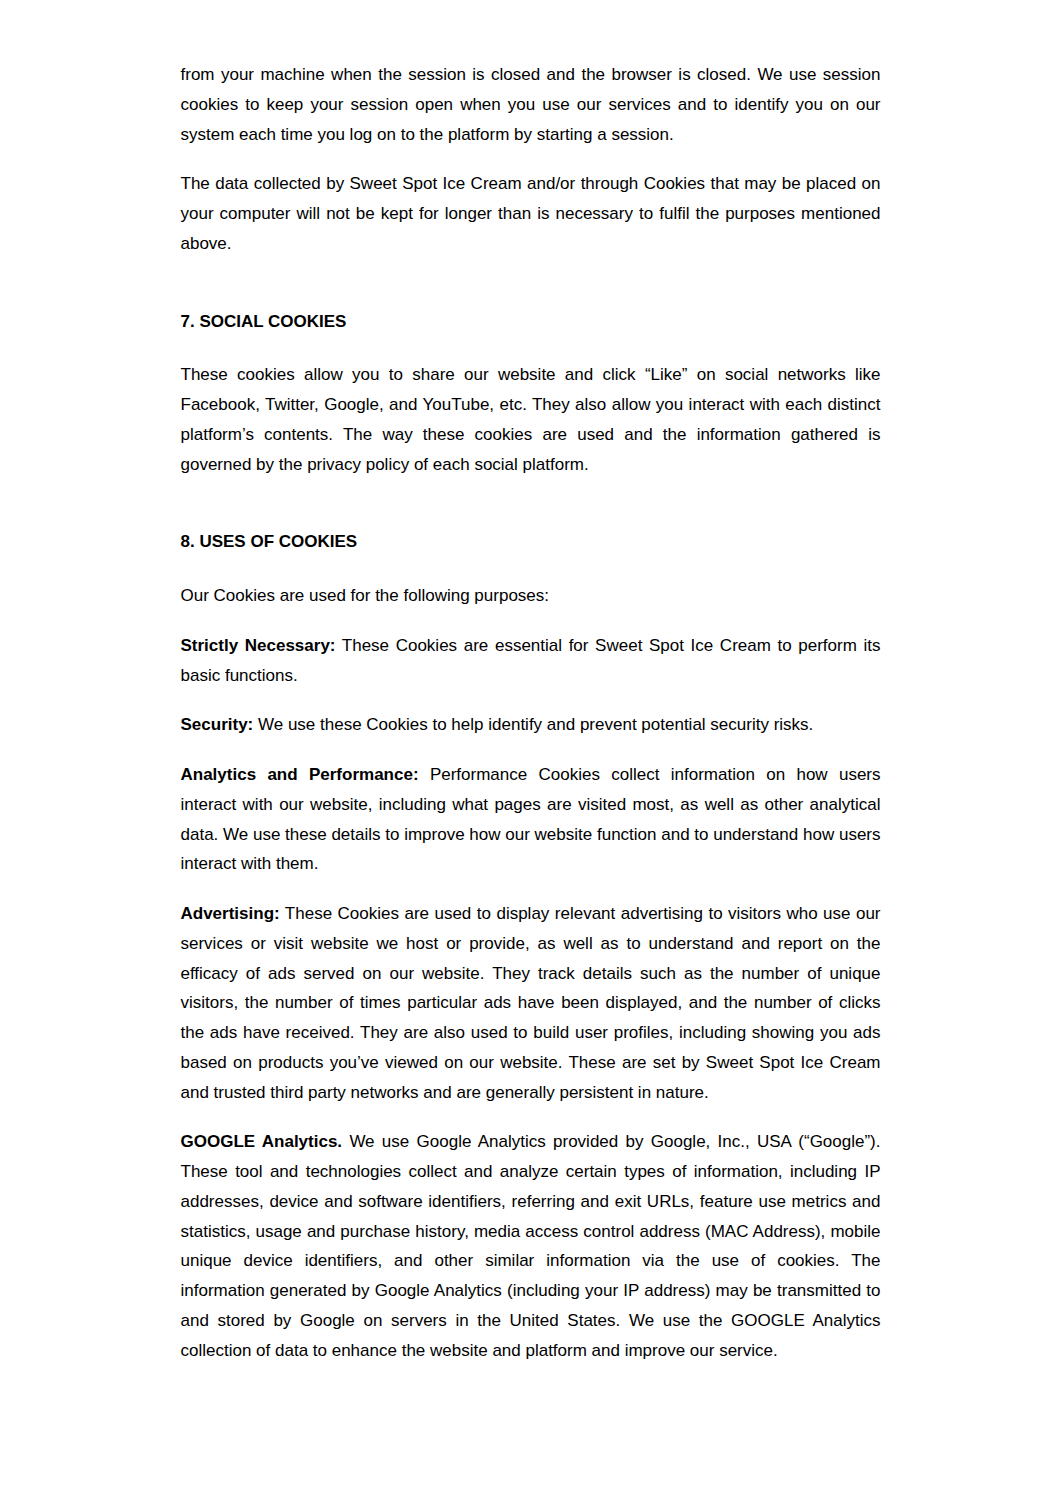from your machine when the session is closed and the browser is closed. We use session cookies to keep your session open when you use our services and to identify you on our system each time you log on to the platform by starting a session.
The data collected by Sweet Spot Ice Cream and/or through Cookies that may be placed on your computer will not be kept for longer than is necessary to fulfil the purposes mentioned above.
7. SOCIAL COOKIES
These cookies allow you to share our website and click “Like” on social networks like Facebook, Twitter, Google, and YouTube, etc. They also allow you interact with each distinct platform’s contents. The way these cookies are used and the information gathered is governed by the privacy policy of each social platform.
8. USES OF COOKIES
Our Cookies are used for the following purposes:
Strictly Necessary: These Cookies are essential for Sweet Spot Ice Cream to perform its basic functions.
Security: We use these Cookies to help identify and prevent potential security risks.
Analytics and Performance: Performance Cookies collect information on how users interact with our website, including what pages are visited most, as well as other analytical data. We use these details to improve how our website function and to understand how users interact with them.
Advertising: These Cookies are used to display relevant advertising to visitors who use our services or visit website we host or provide, as well as to understand and report on the efficacy of ads served on our website. They track details such as the number of unique visitors, the number of times particular ads have been displayed, and the number of clicks the ads have received. They are also used to build user profiles, including showing you ads based on products you’ve viewed on our website. These are set by Sweet Spot Ice Cream and trusted third party networks and are generally persistent in nature.
GOOGLE Analytics. We use Google Analytics provided by Google, Inc., USA (“Google”). These tool and technologies collect and analyze certain types of information, including IP addresses, device and software identifiers, referring and exit URLs, feature use metrics and statistics, usage and purchase history, media access control address (MAC Address), mobile unique device identifiers, and other similar information via the use of cookies. The information generated by Google Analytics (including your IP address) may be transmitted to and stored by Google on servers in the United States. We use the GOOGLE Analytics collection of data to enhance the website and platform and improve our service.